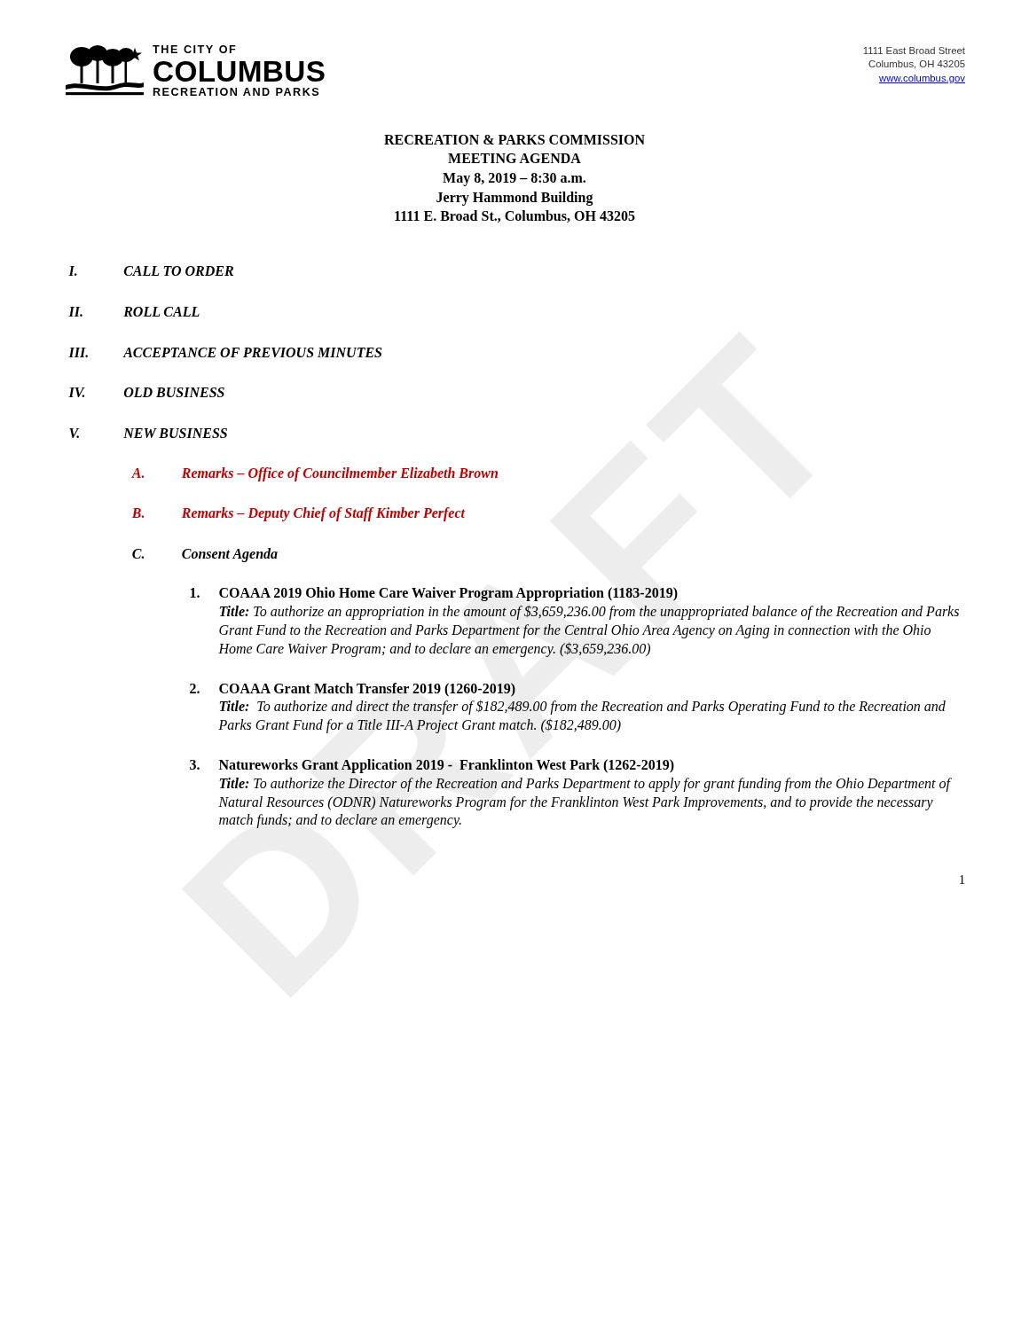DRAFT
THE CITY OF
COLUMBUS
RECREATION AND PARKS
1111 East Broad Street
Columbus, OH 43205
www.columbus.gov
RECREATION & PARKS COMMISSION
MEETING AGENDA
May 8, 2019 – 8:30 a.m.
Jerry Hammond Building
1111 E. Broad St., Columbus, OH 43205
Call to Order
Roll Call
Acceptance of Previous Minutes
Old Business
New Business
Remarks – Office of Councilmember Elizabeth Brown
Remarks – Deputy Chief of Staff Kimber Perfect
Consent Agenda
COAAA 2019 Ohio Home Care Waiver Program Appropriation (1183-2019) Title: To authorize an appropriation in the amount of $3,659,236.00 from the unappropriated balance of the Recreation and Parks Grant Fund to the Recreation and Parks Department for the Central Ohio Area Agency on Aging in connection with the Ohio Home Care Waiver Program; and to declare an emergency. ($3,659,236.00)
COAAA Grant Match Transfer 2019 (1260-2019) Title: To authorize and direct the transfer of $182,489.00 from the Recreation and Parks Operating Fund to the Recreation and Parks Grant Fund for a Title III-A Project Grant match. ($182,489.00)
Natureworks Grant Application 2019 - Franklinton West Park (1262-2019) Title: To authorize the Director of the Recreation and Parks Department to apply for grant funding from the Ohio Department of Natural Resources (ODNR) Natureworks Program for the Franklinton West Park Improvements, and to provide the necessary match funds; and to declare an emergency.
1